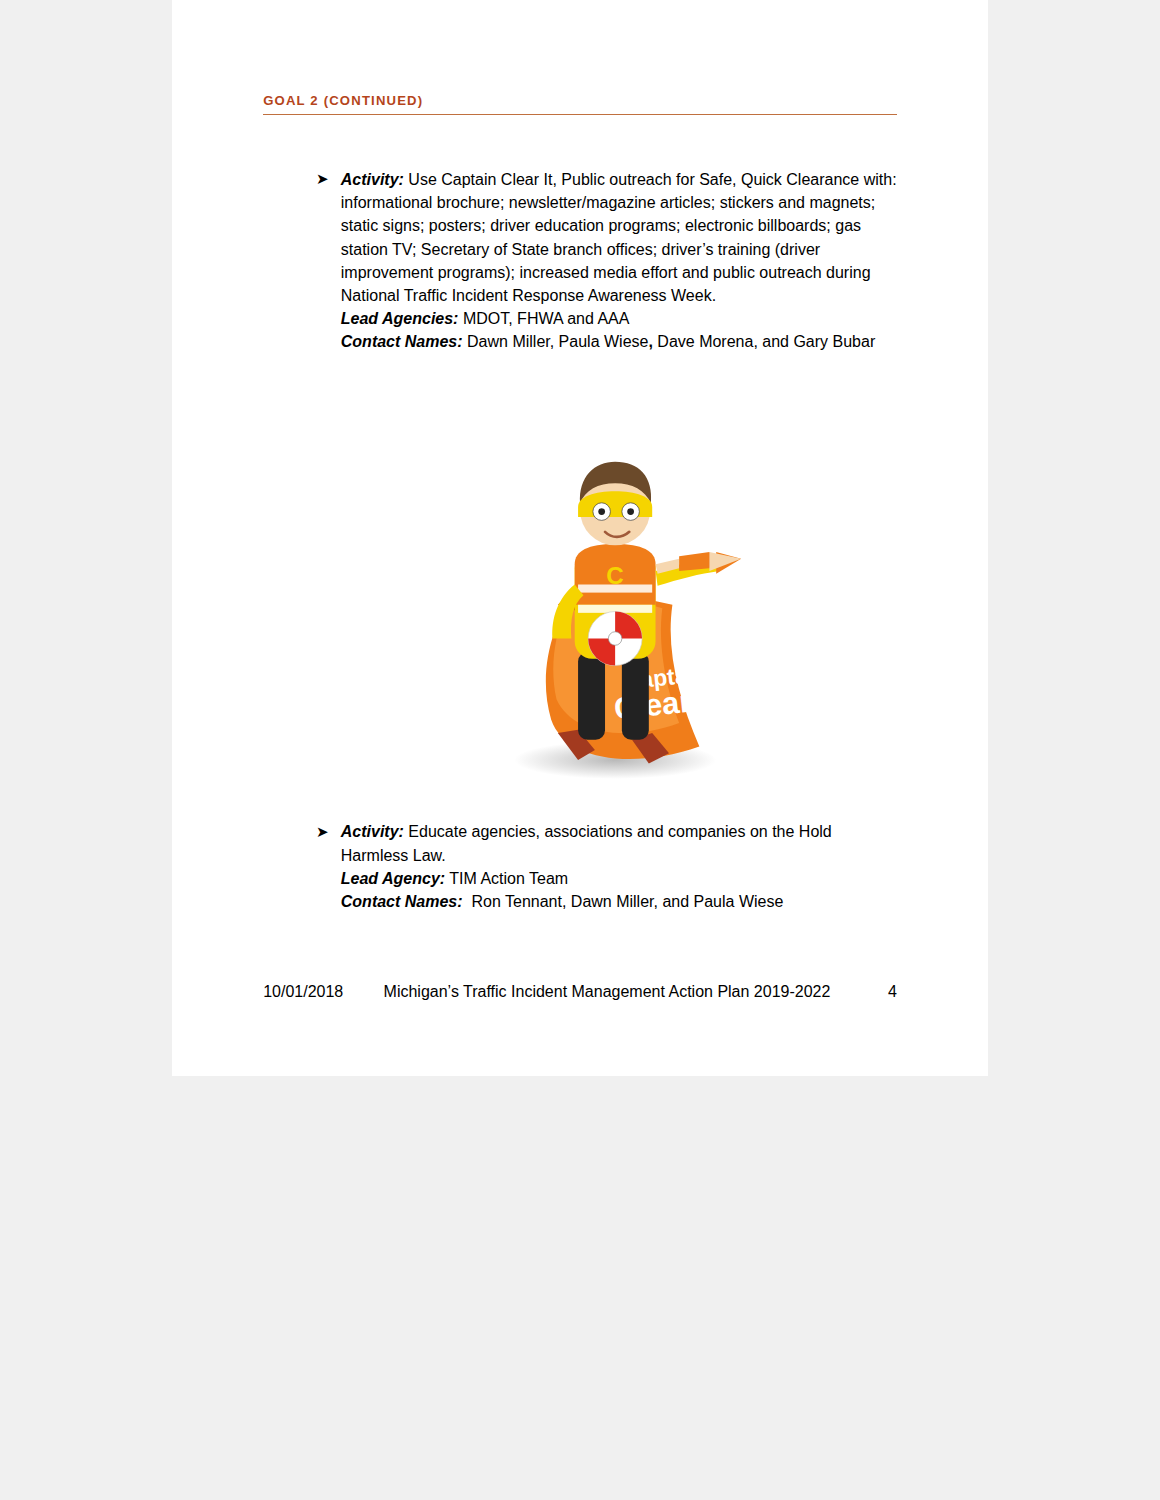Goal 2 (continued)
Activity: Use Captain Clear It, Public outreach for Safe, Quick Clearance with: informational brochure; newsletter/magazine articles; stickers and magnets; static signs; posters; driver education programs; electronic billboards; gas station TV; Secretary of State branch offices; driver’s training (driver improvement programs); increased media effort and public outreach during National Traffic Incident Response Awareness Week.
Lead Agencies: MDOT, FHWA and AAA
Contact Names: Dawn Miller, Paula Wiese, Dave Morena, and Gary Bubar
Activity: Educate agencies, associations and companies on the Hold Harmless Law.
Lead Agency: TIM Action Team
Contact Names: Ron Tennant, Dawn Miller, and Paula Wiese
10/01/2018 Michigan’s Traffic Incident Management Action Plan 2019-2022 4